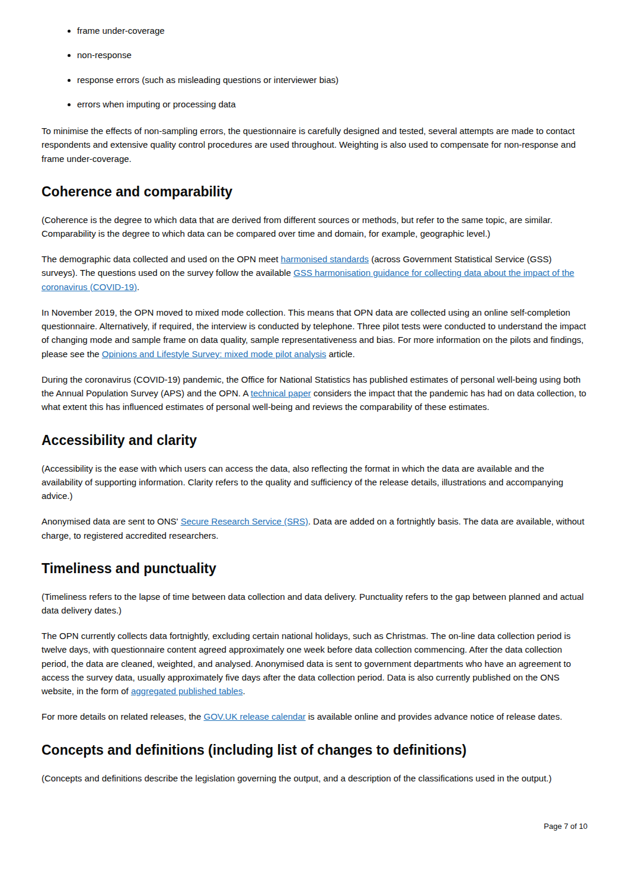frame under-coverage
non-response
response errors (such as misleading questions or interviewer bias)
errors when imputing or processing data
To minimise the effects of non-sampling errors, the questionnaire is carefully designed and tested, several attempts are made to contact respondents and extensive quality control procedures are used throughout. Weighting is also used to compensate for non-response and frame under-coverage.
Coherence and comparability
(Coherence is the degree to which data that are derived from different sources or methods, but refer to the same topic, are similar. Comparability is the degree to which data can be compared over time and domain, for example, geographic level.)
The demographic data collected and used on the OPN meet harmonised standards (across Government Statistical Service (GSS) surveys). The questions used on the survey follow the available GSS harmonisation guidance for collecting data about the impact of the coronavirus (COVID-19).
In November 2019, the OPN moved to mixed mode collection. This means that OPN data are collected using an online self-completion questionnaire. Alternatively, if required, the interview is conducted by telephone. Three pilot tests were conducted to understand the impact of changing mode and sample frame on data quality, sample representativeness and bias. For more information on the pilots and findings, please see the Opinions and Lifestyle Survey: mixed mode pilot analysis article.
During the coronavirus (COVID-19) pandemic, the Office for National Statistics has published estimates of personal well-being using both the Annual Population Survey (APS) and the OPN. A technical paper considers the impact that the pandemic has had on data collection, to what extent this has influenced estimates of personal well-being and reviews the comparability of these estimates.
Accessibility and clarity
(Accessibility is the ease with which users can access the data, also reflecting the format in which the data are available and the availability of supporting information. Clarity refers to the quality and sufficiency of the release details, illustrations and accompanying advice.)
Anonymised data are sent to ONS' Secure Research Service (SRS). Data are added on a fortnightly basis. The data are available, without charge, to registered accredited researchers.
Timeliness and punctuality
(Timeliness refers to the lapse of time between data collection and data delivery. Punctuality refers to the gap between planned and actual data delivery dates.)
The OPN currently collects data fortnightly, excluding certain national holidays, such as Christmas. The on-line data collection period is twelve days, with questionnaire content agreed approximately one week before data collection commencing. After the data collection period, the data are cleaned, weighted, and analysed. Anonymised data is sent to government departments who have an agreement to access the survey data, usually approximately five days after the data collection period. Data is also currently published on the ONS website, in the form of aggregated published tables.
For more details on related releases, the GOV.UK release calendar is available online and provides advance notice of release dates.
Concepts and definitions (including list of changes to definitions)
(Concepts and definitions describe the legislation governing the output, and a description of the classifications used in the output.)
Page 7 of 10